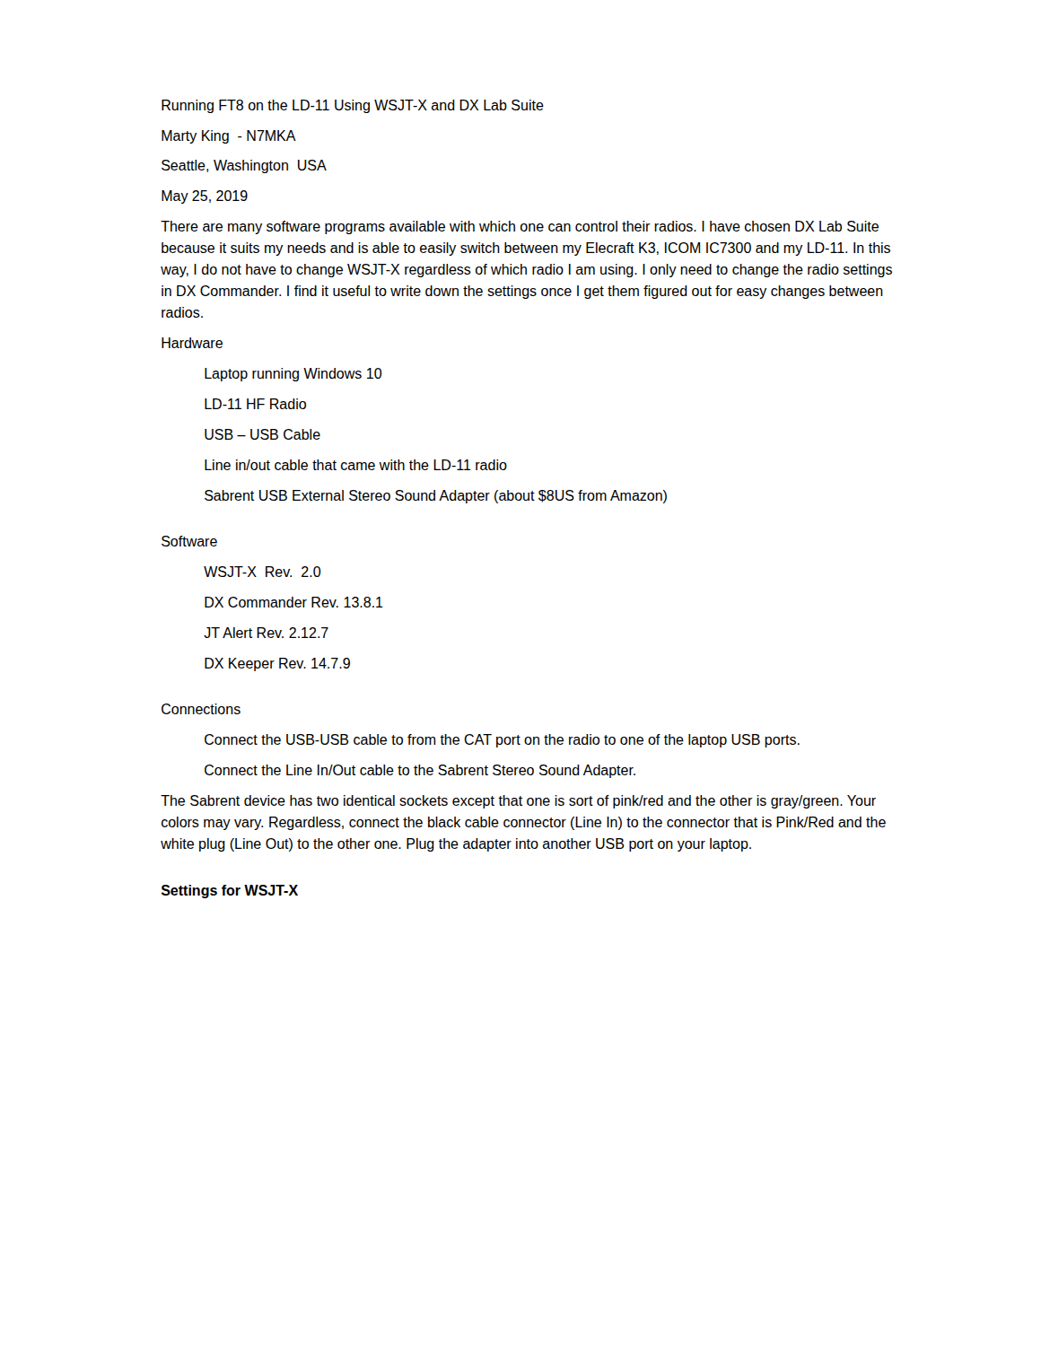Running FT8 on the LD-11 Using WSJT-X and DX Lab Suite
Marty King - N7MKA
Seattle, Washington USA
May 25, 2019
There are many software programs available with which one can control their radios. I have chosen DX Lab Suite because it suits my needs and is able to easily switch between my Elecraft K3, ICOM IC7300 and my LD-11. In this way, I do not have to change WSJT-X regardless of which radio I am using. I only need to change the radio settings in DX Commander. I find it useful to write down the settings once I get them figured out for easy changes between radios.
Hardware
Laptop running Windows 10
LD-11 HF Radio
USB – USB Cable
Line in/out cable that came with the LD-11 radio
Sabrent USB External Stereo Sound Adapter (about $8US from Amazon)
Software
WSJT-X Rev. 2.0
DX Commander Rev. 13.8.1
JT Alert Rev. 2.12.7
DX Keeper Rev. 14.7.9
Connections
Connect the USB-USB cable to from the CAT port on the radio to one of the laptop USB ports.
Connect the Line In/Out cable to the Sabrent Stereo Sound Adapter.
The Sabrent device has two identical sockets except that one is sort of pink/red and the other is gray/green. Your colors may vary. Regardless, connect the black cable connector (Line In) to the connector that is Pink/Red and the white plug (Line Out) to the other one. Plug the adapter into another USB port on your laptop.
Settings for WSJT-X